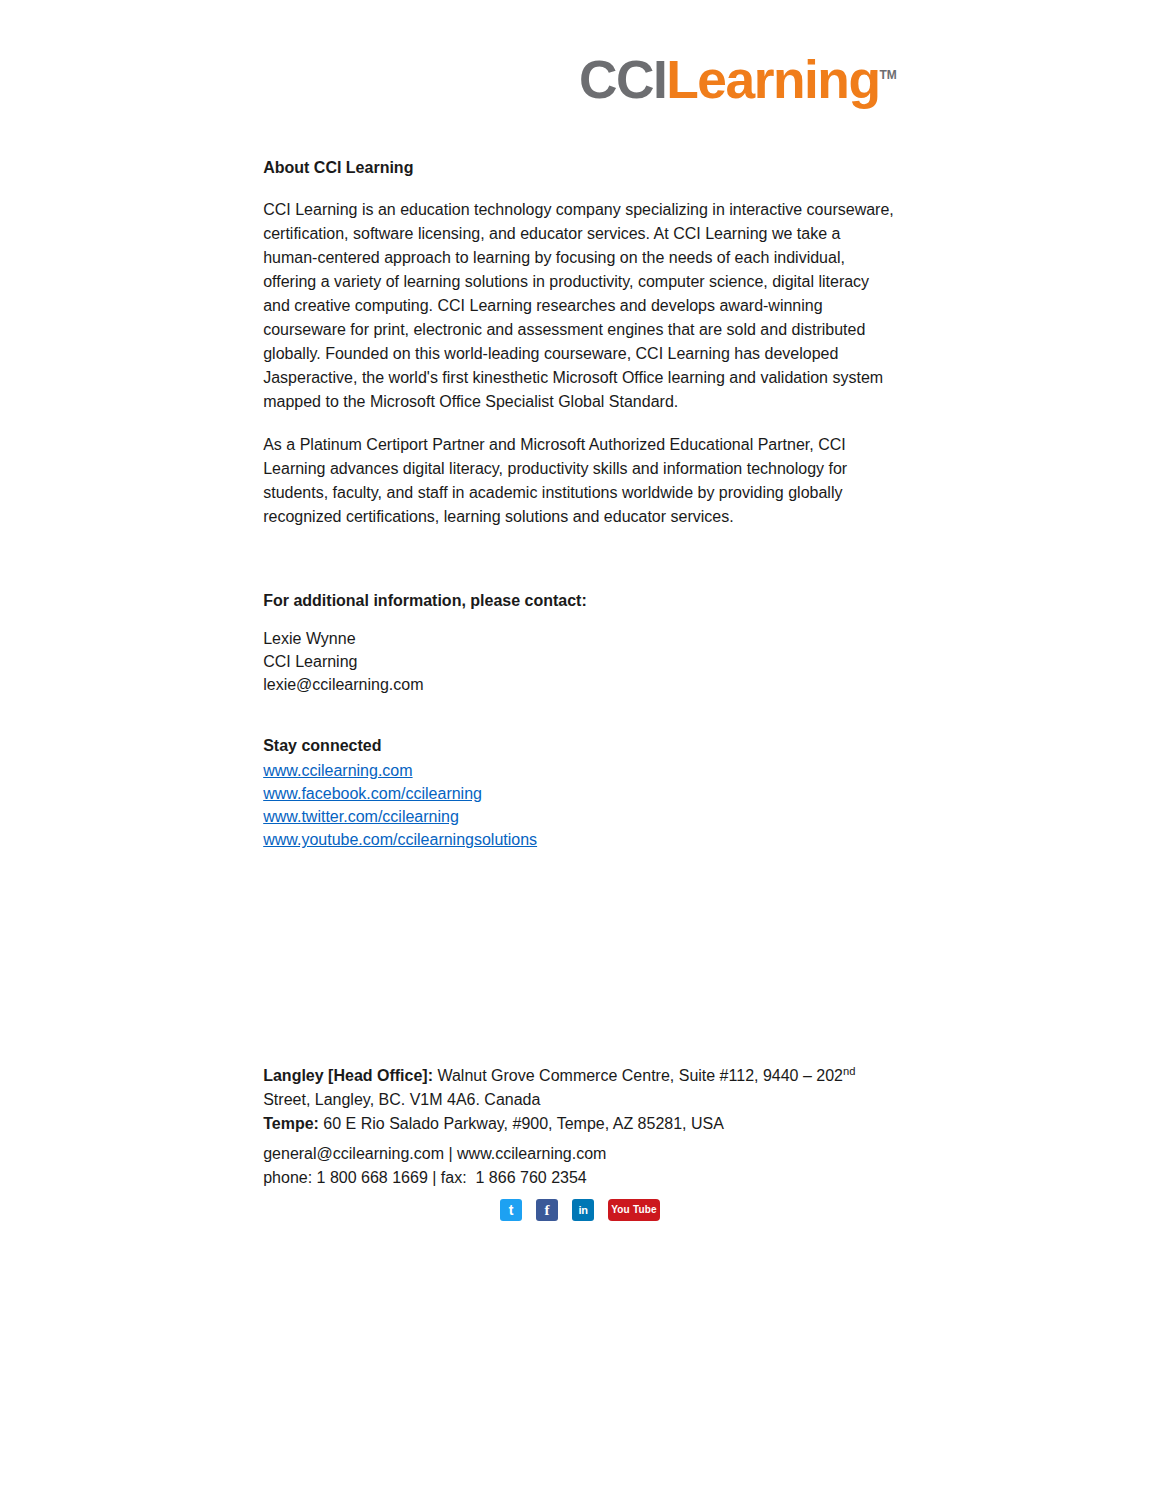CCI Learning TM
About CCI Learning
CCI Learning is an education technology company specializing in interactive courseware, certification, software licensing, and educator services. At CCI Learning we take a human-centered approach to learning by focusing on the needs of each individual, offering a variety of learning solutions in productivity, computer science, digital literacy and creative computing. CCI Learning researches and develops award-winning courseware for print, electronic and assessment engines that are sold and distributed globally. Founded on this world-leading courseware, CCI Learning has developed Jasperactive, the world's first kinesthetic Microsoft Office learning and validation system mapped to the Microsoft Office Specialist Global Standard.
As a Platinum Certiport Partner and Microsoft Authorized Educational Partner, CCI Learning advances digital literacy, productivity skills and information technology for students, faculty, and staff in academic institutions worldwide by providing globally recognized certifications, learning solutions and educator services.
For additional information, please contact:
Lexie Wynne
CCI Learning
lexie@ccilearning.com
Stay connected
www.ccilearning.com www.facebook.com/ccilearning www.twitter.com/ccilearning www.youtube.com/ccilearningsolutions
Langley [Head Office]: Walnut Grove Commerce Centre, Suite #112, 9440 – 202nd Street, Langley, BC. V1M 4A6. Canada
Tempe: 60 E Rio Salado Parkway, #900, Tempe, AZ 85281, USA
general@ccilearning.com | www.ccilearning.com
phone: 1 800 668 1669 | fax: 1 866 760 2354
t f in You Tube